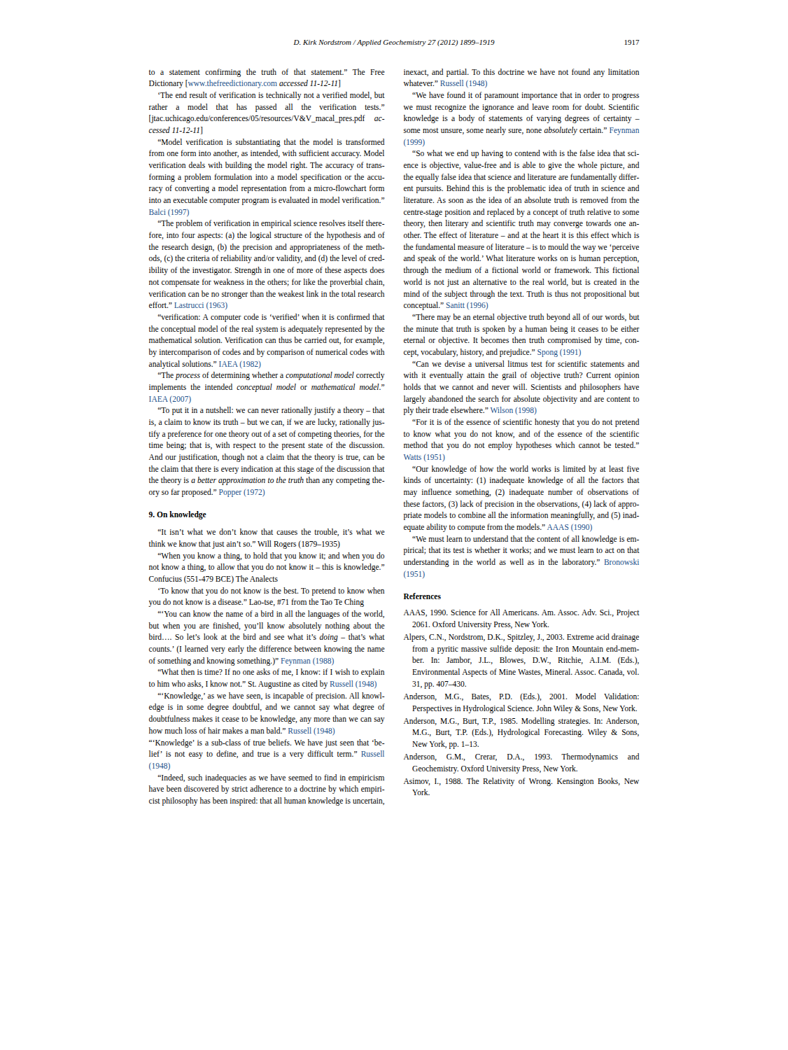D. Kirk Nordstrom / Applied Geochemistry 27 (2012) 1899–1919 1917
to a statement confirming the truth of that statement.” The Free Dictionary [www.thefreedictionary.com accessed 11-12-11]
‘The end result of verification is technically not a verified model, but rather a model that has passed all the verification tests.” [jtac.uchicago.edu/conferences/05/resources/V&V_macal_pres.pdf accessed 11-12-11]
“Model verification is substantiating that the model is transformed from one form into another, as intended, with sufficient accuracy. Model verification deals with building the model right. The accuracy of transforming a problem formulation into a model specification or the accuracy of converting a model representation from a micro-flowchart form into an executable computer program is evaluated in model verification.” Balci (1997)
“The problem of verification in empirical science resolves itself therefore, into four aspects: (a) the logical structure of the hypothesis and of the research design, (b) the precision and appropriateness of the methods, (c) the criteria of reliability and/or validity, and (d) the level of credibility of the investigator. Strength in one of more of these aspects does not compensate for weakness in the others; for like the proverbial chain, verification can be no stronger than the weakest link in the total research effort.” Lastrucci (1963)
“verification: A computer code is ‘verified’ when it is confirmed that the conceptual model of the real system is adequately represented by the mathematical solution. Verification can thus be carried out, for example, by intercomparison of codes and by comparison of numerical codes with analytical solutions.” IAEA (1982)
“The process of determining whether a computational model correctly implements the intended conceptual model or mathematical model.” IAEA (2007)
“To put it in a nutshell: we can never rationally justify a theory – that is, a claim to know its truth – but we can, if we are lucky, rationally justify a preference for one theory out of a set of competing theories, for the time being; that is, with respect to the present state of the discussion. And our justification, though not a claim that the theory is true, can be the claim that there is every indication at this stage of the discussion that the theory is a better approximation to the truth than any competing theory so far proposed.” Popper (1972)
9. On knowledge
“It isn’t what we don’t know that causes the trouble, it’s what we think we know that just ain’t so.” Will Rogers (1879–1935)
“When you know a thing, to hold that you know it; and when you do not know a thing, to allow that you do not know it – this is knowledge.” Confucius (551-479 BCE) The Analects
‘To know that you do not know is the best. To pretend to know when you do not know is a disease.” Lao-tse, #71 from the Tao Te Ching
“‘You can know the name of a bird in all the languages of the world, but when you are finished, you’ll know absolutely nothing about the bird…. So let’s look at the bird and see what it’s doing – that’s what counts.’ (I learned very early the difference between knowing the name of something and knowing something.)” Feynman (1988)
“What then is time? If no one asks of me, I know: if I wish to explain to him who asks, I know not.” St. Augustine as cited by Russell (1948)
“‘Knowledge,’ as we have seen, is incapable of precision. All knowledge is in some degree doubtful, and we cannot say what degree of doubtfulness makes it cease to be knowledge, any more than we can say how much loss of hair makes a man bald.” Russell (1948)
“‘Knowledge’ is a sub-class of true beliefs. We have just seen that ‘belief’ is not easy to define, and true is a very difficult term.” Russell (1948)
“Indeed, such inadequacies as we have seemed to find in empiricism have been discovered by strict adherence to a doctrine by which empiricist philosophy has been inspired: that all human knowledge is uncertain, inexact, and partial. To this doctrine we have not found any limitation whatever.” Russell (1948)
“We have found it of paramount importance that in order to progress we must recognize the ignorance and leave room for doubt. Scientific knowledge is a body of statements of varying degrees of certainty – some most unsure, some nearly sure, none absolutely certain.” Feynman (1999)
“So what we end up having to contend with is the false idea that science is objective, value-free and is able to give the whole picture, and the equally false idea that science and literature are fundamentally different pursuits. Behind this is the problematic idea of truth in science and literature. As soon as the idea of an absolute truth is removed from the centre-stage position and replaced by a concept of truth relative to some theory, then literary and scientific truth may converge towards one another. The effect of literature – and at the heart it is this effect which is the fundamental measure of literature – is to mould the way we ‘perceive and speak of the world.’ What literature works on is human perception, through the medium of a fictional world or framework. This fictional world is not just an alternative to the real world, but is created in the mind of the subject through the text. Truth is thus not propositional but conceptual.” Sanitt (1996)
“There may be an eternal objective truth beyond all of our words, but the minute that truth is spoken by a human being it ceases to be either eternal or objective. It becomes then truth compromised by time, concept, vocabulary, history, and prejudice.” Spong (1991)
“Can we devise a universal litmus test for scientific statements and with it eventually attain the grail of objective truth? Current opinion holds that we cannot and never will. Scientists and philosophers have largely abandoned the search for absolute objectivity and are content to ply their trade elsewhere.” Wilson (1998)
“For it is of the essence of scientific honesty that you do not pretend to know what you do not know, and of the essence of the scientific method that you do not employ hypotheses which cannot be tested.” Watts (1951)
“Our knowledge of how the world works is limited by at least five kinds of uncertainty: (1) inadequate knowledge of all the factors that may influence something, (2) inadequate number of observations of these factors, (3) lack of precision in the observations, (4) lack of appropriate models to combine all the information meaningfully, and (5) inadequate ability to compute from the models.” AAAS (1990)
“We must learn to understand that the content of all knowledge is empirical; that its test is whether it works; and we must learn to act on that understanding in the world as well as in the laboratory.” Bronowski (1951)
References
AAAS, 1990. Science for All Americans. Am. Assoc. Adv. Sci., Project 2061. Oxford University Press, New York.
Alpers, C.N., Nordstrom, D.K., Spitzley, J., 2003. Extreme acid drainage from a pyritic massive sulfide deposit: the Iron Mountain end-member. In: Jambor, J.L., Blowes, D.W., Ritchie, A.I.M. (Eds.), Environmental Aspects of Mine Wastes, Mineral. Assoc. Canada, vol. 31, pp. 407–430.
Anderson, M.G., Bates, P.D. (Eds.), 2001. Model Validation: Perspectives in Hydrological Science. John Wiley & Sons, New York.
Anderson, M.G., Burt, T.P., 1985. Modelling strategies. In: Anderson, M.G., Burt, T.P. (Eds.), Hydrological Forecasting. Wiley & Sons, New York, pp. 1–13.
Anderson, G.M., Crerar, D.A., 1993. Thermodynamics and Geochemistry. Oxford University Press, New York.
Asimov, I., 1988. The Relativity of Wrong. Kensington Books, New York.